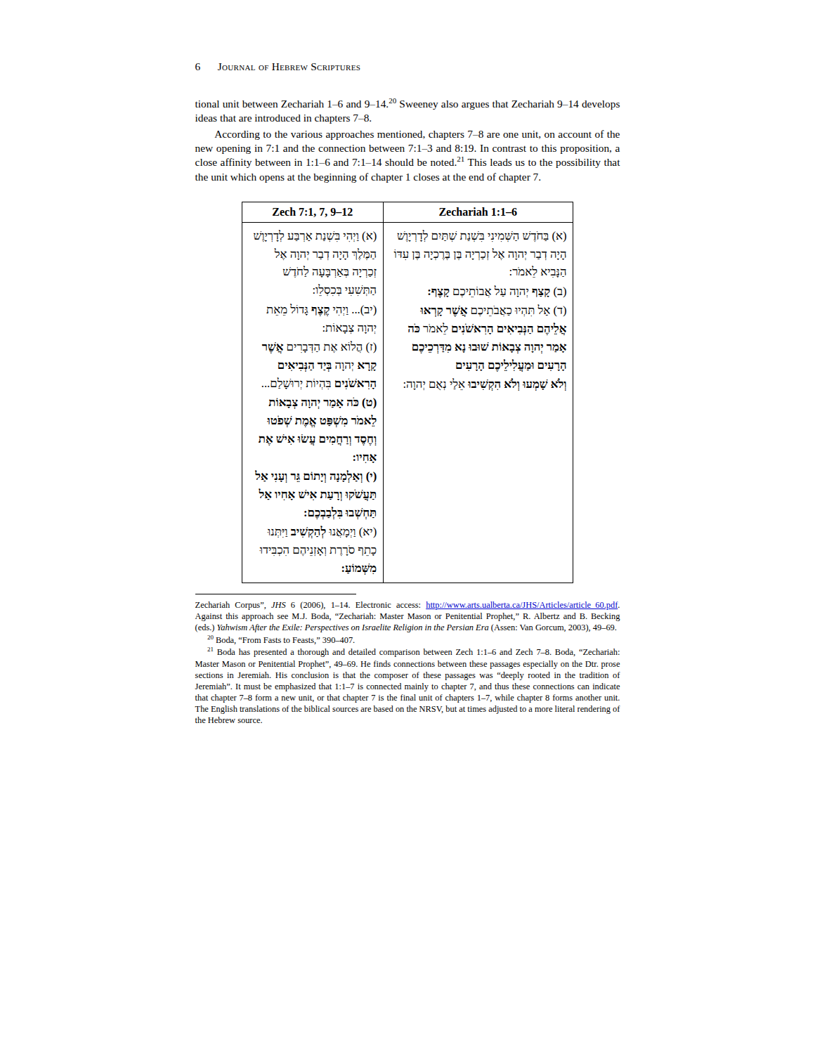6 Journal of Hebrew Scriptures
tional unit between Zechariah 1–6 and 9–14.20 Sweeney also argues that Zechariah 9–14 develops ideas that are introduced in chapters 7–8.
According to the various approaches mentioned, chapters 7–8 are one unit, on account of the new opening in 7:1 and the connection between 7:1–3 and 8:19. In contrast to this proposition, a close affinity between in 1:1–6 and 7:1–14 should be noted.21 This leads us to the possibility that the unit which opens at the beginning of chapter 1 closes at the end of chapter 7.
| Zech 7:1, 7, 9–12 | Zechariah 1:1–6 |
| --- | --- |
| (א) וַיְהִי בִּשְׁנַת אַרְבַּע לְדָרְיָוֶשׁ הַמֶּלֶךְ הָיָה דְבַר יְהוָה אֶל זְכַרְיָה בְּאַרְבָּעָה לַחֹדֶשׁ הַתְּשִׁעִי בְּכִסְלֵו: (יב)... וַיְהִי קֶצֶף גָּדוֹל מֵאֵת יְהוָה צְבָאוֹת: (ז) הֲלוֹא אֶת הַדְּבָרִים אֲשֶׁר קָרָא יְהוָה בְּיַד הַנְּבִיאִים הָרִאשֹׁנִים בִּהְיוֹת יְרוּשָׁלַם... (ט) כֹּה אָמַר יְהוָה צְבָאוֹת לֵאמֹר מִשְׁפַּט אֱמֶת שְׁפֹטוּ וְחֶסֶד וְרַחֲמִים עֲשׂוּ אִישׁ אֶת אָחִיו: (י) וְאַלְמָנָה וְיָתוֹם גֵּר וְעָנִי אַל תַּעֲשֹׁקוּ וְרָעַת אִישׁ אָחִיו אַל תַּחְשְׁבוּ בִּלְבַבְכֶם: (יא) וַיְמָאֲנוּ לְהַקְשִׁיב וַיִּתְּנוּ כָתֵף סֹרָרֶת וְאָזְנֵיהֶם הִכְבִּידוּ מִשְּׁמוֹעַ: | (א) בַּחֹדֶשׁ הַשְּׁמִינִי בִּשְׁנַת שְׁתַּיִם לְדָרְיָוֶשׁ הָיָה דְבַר יְהוָה אֶל זְכַרְיָה בֶּן בֶּרֶכְיָה בֶּן עִדּוֹ הַנָּבִיא לֵאמֹר: (ב) קָצַף יְהוָה עַל אֲבוֹתֵיכֶם קָצֶף: (ד) אַל תִּהְיוּ כַאֲבֹתֵיכֶם אֲשֶׁר קָרְאוּ אֲלֵיהֶם הַנְּבִיאִים הָרִאשֹׁנִים לֵאמֹר כֹּה אָמַר יְהוָה צְבָאוֹת שׁוּבוּ נָא מִדַּרְכֵיכֶם הָרָעִים וּמַעֲלִילֵיכֶם הָרָעִים וְלֹא שָׁמְעוּ וְלֹא הִקְשִׁיבוּ אֵלַי נְאֻם יְהוָה: |
Zechariah Corpus”, JHS 6 (2006), 1–14. Electronic access: http://www.arts.ualberta.ca/JHS/Articles/article_60.pdf. Against this approach see M.J. Boda, “Zechariah: Master Mason or Penitential Prophet,” R. Albertz and B. Becking (eds.) Yahwism After the Exile: Perspectives on Israelite Religion in the Persian Era (Assen: Van Gorcum, 2003), 49–69.
20 Boda, “From Fasts to Feasts,” 390–407.
21 Boda has presented a thorough and detailed comparison between Zech 1:1–6 and Zech 7–8. Boda, “Zechariah: Master Mason or Penitential Prophet”, 49–69. He finds connections between these passages especially on the Dtr. prose sections in Jeremiah. His conclusion is that the composer of these passages was “deeply rooted in the tradition of Jeremiah”. It must be emphasized that 1:1–7 is connected mainly to chapter 7, and thus these connections can indicate that chapter 7–8 form a new unit, or that chapter 7 is the final unit of chapters 1–7, while chapter 8 forms another unit. The English translations of the biblical sources are based on the NRSV, but at times adjusted to a more literal rendering of the Hebrew source.